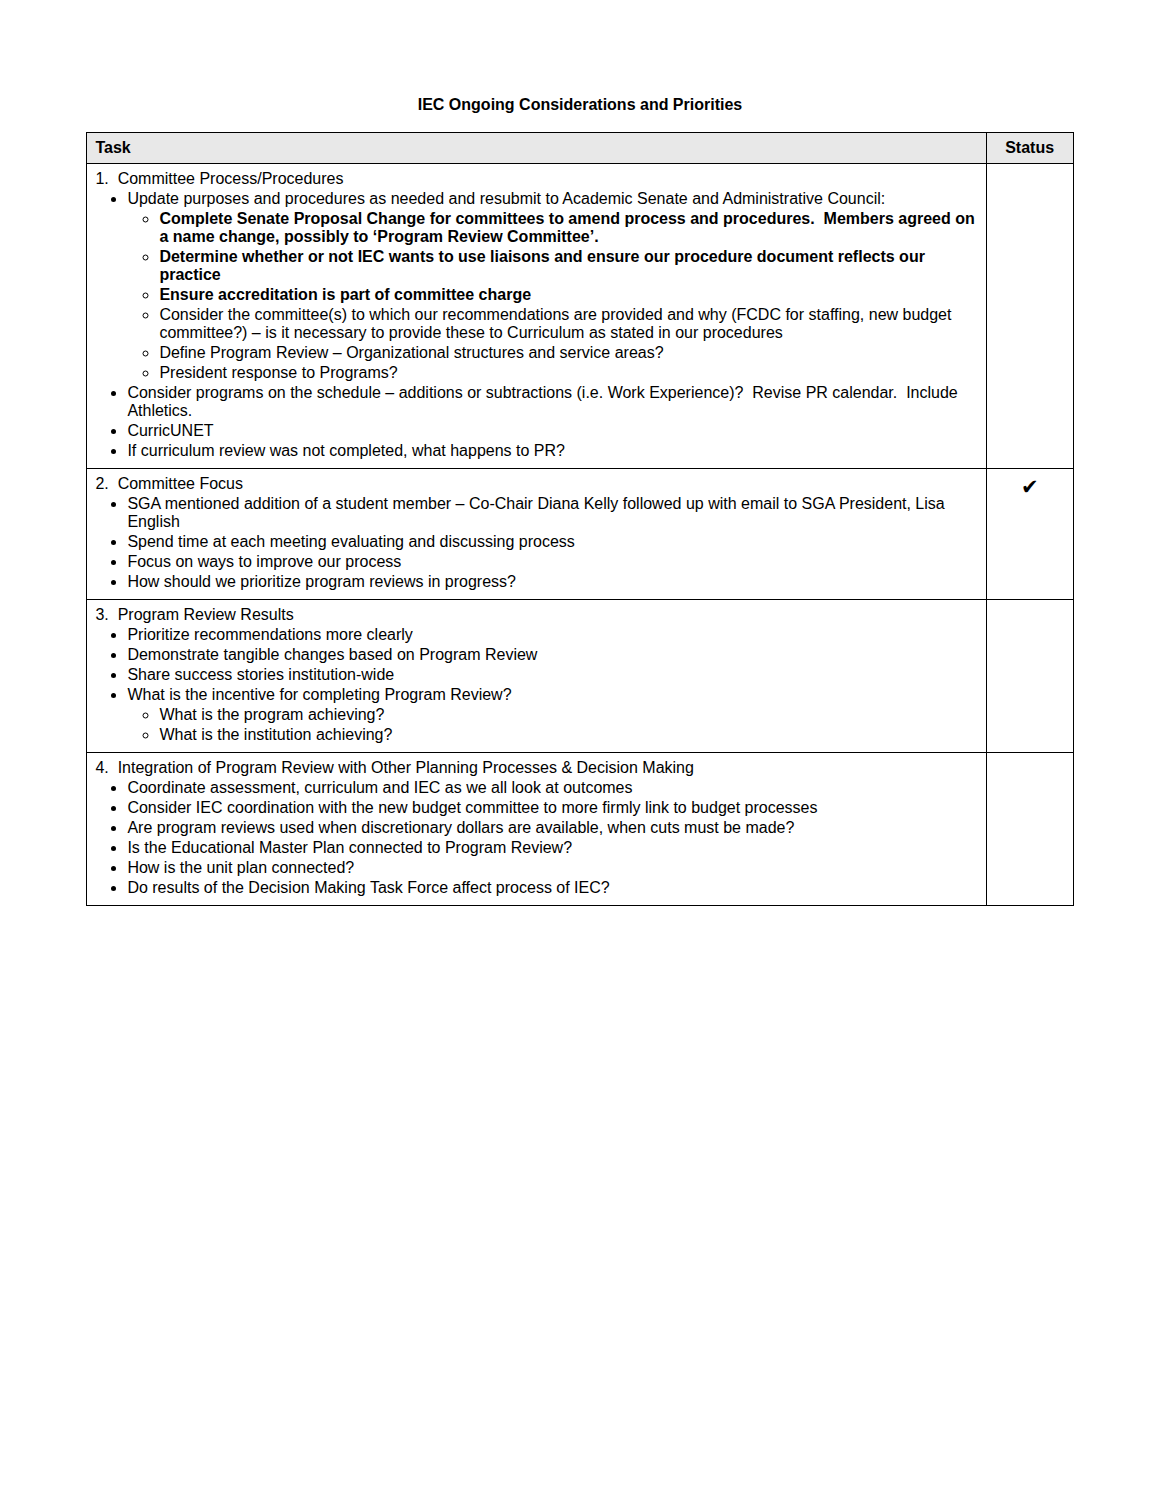IEC Ongoing Considerations and Priorities
| Task | Status |
| --- | --- |
| 1. Committee Process/Procedures Update purposes and procedures as needed and resubmit to Academic Senate and Administrative Council: Complete Senate Proposal Change for committees to amend process and procedures. Members agreed on a name change, possibly to ‘Program Review Committee’. Determine whether or not IEC wants to use liaisons and ensure our procedure document reflects our practice Ensure accreditation is part of committee charge Consider the committee(s) to which our recommendations are provided and why (FCDC for staffing, new budget committee?) – is it necessary to provide these to Curriculum as stated in our procedures Define Program Review – Organizational structures and service areas? President response to Programs? Consider programs on the schedule – additions or subtractions (i.e. Work Experience)? Revise PR calendar. Include Athletics. CurricUNET If curriculum review was not completed, what happens to PR? | |
| 2. Committee Focus SGA mentioned addition of a student member – Co-Chair Diana Kelly followed up with email to SGA President, Lisa English Spend time at each meeting evaluating and discussing process Focus on ways to improve our process How should we prioritize program reviews in progress? | ✔ |
| 3. Program Review Results Prioritize recommendations more clearly Demonstrate tangible changes based on Program Review Share success stories institution-wide What is the incentive for completing Program Review? What is the program achieving? What is the institution achieving? | |
| 4. Integration of Program Review with Other Planning Processes & Decision Making Coordinate assessment, curriculum and IEC as we all look at outcomes Consider IEC coordination with the new budget committee to more firmly link to budget processes Are program reviews used when discretionary dollars are available, when cuts must be made? Is the Educational Master Plan connected to Program Review? How is the unit plan connected? Do results of the Decision Making Task Force affect process of IEC? | |